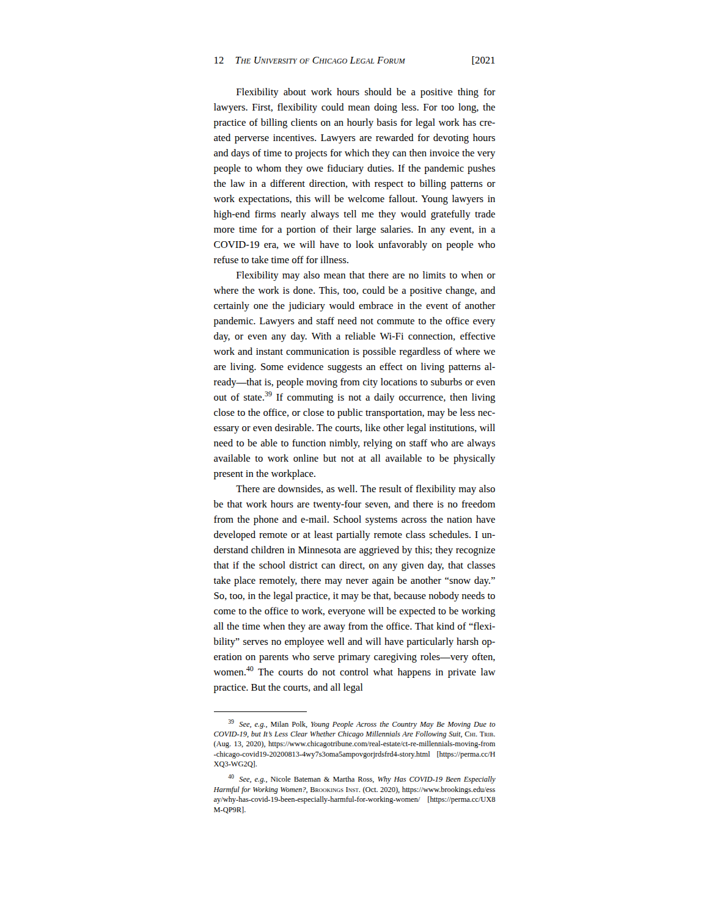12 The University of Chicago Legal Forum [2021
Flexibility about work hours should be a positive thing for lawyers. First, flexibility could mean doing less. For too long, the practice of billing clients on an hourly basis for legal work has created perverse incentives. Lawyers are rewarded for devoting hours and days of time to projects for which they can then invoice the very people to whom they owe fiduciary duties. If the pandemic pushes the law in a different direction, with respect to billing patterns or work expectations, this will be welcome fallout. Young lawyers in high-end firms nearly always tell me they would gratefully trade more time for a portion of their large salaries. In any event, in a COVID-19 era, we will have to look unfavorably on people who refuse to take time off for illness.
Flexibility may also mean that there are no limits to when or where the work is done. This, too, could be a positive change, and certainly one the judiciary would embrace in the event of another pandemic. Lawyers and staff need not commute to the office every day, or even any day. With a reliable Wi-Fi connection, effective work and instant communication is possible regardless of where we are living. Some evidence suggests an effect on living patterns already—that is, people moving from city locations to suburbs or even out of state.39 If commuting is not a daily occurrence, then living close to the office, or close to public transportation, may be less necessary or even desirable. The courts, like other legal institutions, will need to be able to function nimbly, relying on staff who are always available to work online but not at all available to be physically present in the workplace.
There are downsides, as well. The result of flexibility may also be that work hours are twenty-four seven, and there is no freedom from the phone and e-mail. School systems across the nation have developed remote or at least partially remote class schedules. I understand children in Minnesota are aggrieved by this; they recognize that if the school district can direct, on any given day, that classes take place remotely, there may never again be another “snow day.” So, too, in the legal practice, it may be that, because nobody needs to come to the office to work, everyone will be expected to be working all the time when they are away from the office. That kind of “flexibility” serves no employee well and will have particularly harsh operation on parents who serve primary caregiving roles—very often, women.40 The courts do not control what happens in private law practice. But the courts, and all legal
39 See, e.g., Milan Polk, Young People Across the Country May Be Moving Due to COVID-19, but It’s Less Clear Whether Chicago Millennials Are Following Suit, Chi. Trib. (Aug. 13, 2020), https://www.chicagotribune.com/real-estate/ct-re-millennials-moving-from-chicago-covid19-20200813-4wy7s3oma5ampovgorjrdsfrd4-story.html [https://perma.cc/HXQ3-WG2Q].
40 See, e.g., Nicole Bateman & Martha Ross, Why Has COVID-19 Been Especially Harmful for Working Women?, Brookings Inst. (Oct. 2020), https://www.brookings.edu/essay/why-has-covid-19-been-especially-harmful-for-working-women/ [https://perma.cc/UX8M-QP9R].